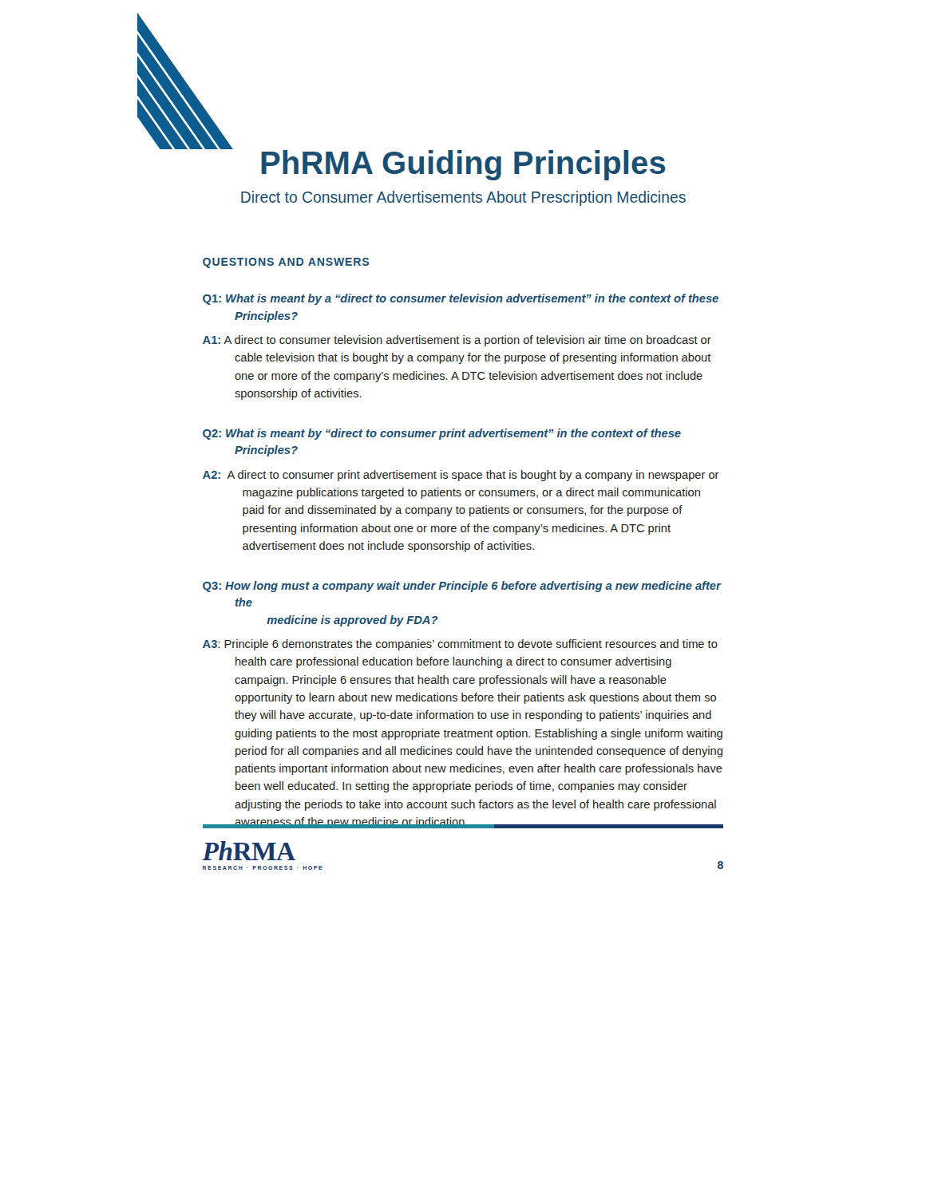PhRMA Guiding Principles
Direct to Consumer Advertisements About Prescription Medicines
Questions and Answers
Q1: What is meant by a “direct to consumer television advertisement” in the context of these Principles?
A1: A direct to consumer television advertisement is a portion of television air time on broadcast or cable television that is bought by a company for the purpose of presenting information about one or more of the company’s medicines. A DTC television advertisement does not include sponsorship of activities.
Q2: What is meant by “direct to consumer print advertisement” in the context of these Principles?
A2: A direct to consumer print advertisement is space that is bought by a company in newspaper or magazine publications targeted to patients or consumers, or a direct mail communication paid for and disseminated by a company to patients or consumers, for the purpose of presenting information about one or more of the company’s medicines. A DTC print advertisement does not include sponsorship of activities.
Q3: How long must a company wait under Principle 6 before advertising a new medicine after the medicine is approved by FDA?
A3: Principle 6 demonstrates the companies’ commitment to devote sufficient resources and time to health care professional education before launching a direct to consumer advertising campaign. Principle 6 ensures that health care professionals will have a reasonable opportunity to learn about new medications before their patients ask questions about them so they will have accurate, up-to-date information to use in responding to patients’ inquiries and guiding patients to the most appropriate treatment option. Establishing a single uniform waiting period for all companies and all medicines could have the unintended consequence of denying patients important information about new medicines, even after health care professionals have been well educated. In setting the appropriate periods of time, companies may consider adjusting the periods to take into account such factors as the level of health care professional awareness of the new medicine or indication.
Ph RMA
RESEARCH · PROGRESS · HOPE
8